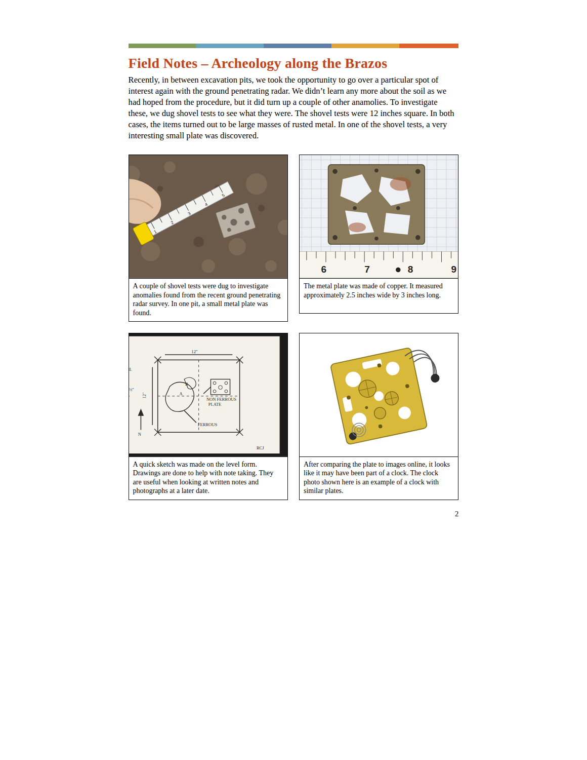Field Notes – Archeology along the Brazos
Recently, in between excavation pits, we took the opportunity to go over a particular spot of interest again with the ground penetrating radar. We didn’t learn any more about the soil as we had hoped from the procedure, but it did turn up a couple of other anamolies. To investigate these, we dug shovel tests to see what they were. The shovel tests were 12 inches square. In both cases, the items turned out to be large masses of rusted metal. In one of the shovel tests, a very interesting small plate was discovered.
12345
A couple of shovel tests were dug to investigate anomalies found from the recent ground penetrating radar survey. In one pit, a small metal plate was found.
6789
The metal plate was made of copper. It measured approximately 2.5 inches wide by 3 inches long.
12" 12" A B NON FERROUS PLATE FERROUS N R th wall. 10 ½" 12" RCJ
A quick sketch was made on the level form. Drawings are done to help with note taking. They are useful when looking at written notes and photographs at a later date.
After comparing the plate to images online, it looks like it may have been part of a clock. The clock photo shown here is an example of a clock with similar plates.
2